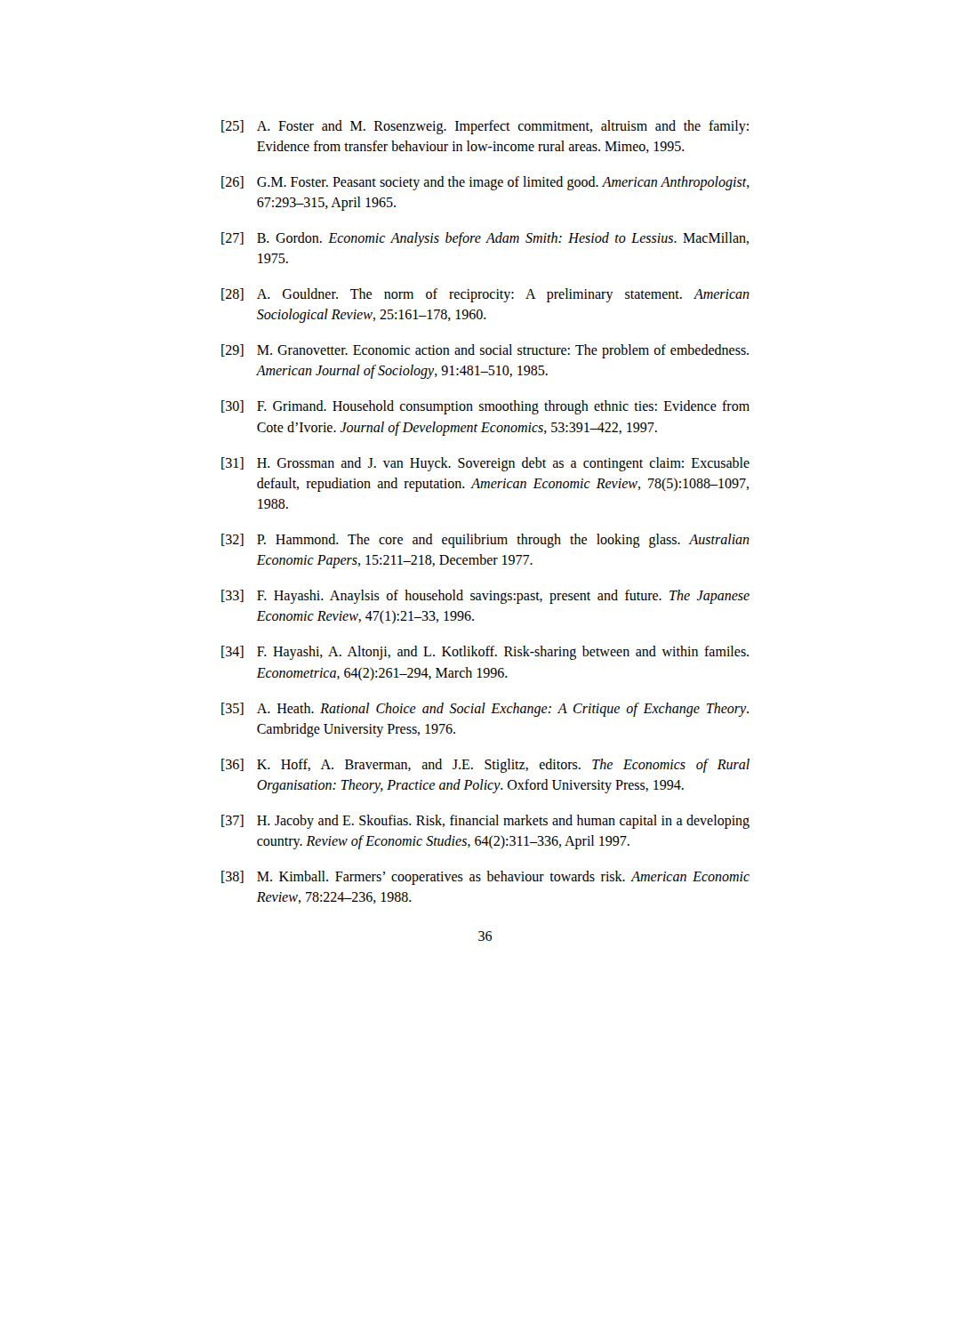[25] A. Foster and M. Rosenzweig. Imperfect commitment, altruism and the family: Evidence from transfer behaviour in low-income rural areas. Mimeo, 1995.
[26] G.M. Foster. Peasant society and the image of limited good. American Anthropologist, 67:293–315, April 1965.
[27] B. Gordon. Economic Analysis before Adam Smith: Hesiod to Lessius. MacMillan, 1975.
[28] A. Gouldner. The norm of reciprocity: A preliminary statement. American Sociological Review, 25:161–178, 1960.
[29] M. Granovetter. Economic action and social structure: The problem of embededness. American Journal of Sociology, 91:481–510, 1985.
[30] F. Grimand. Household consumption smoothing through ethnic ties: Evidence from Cote d’Ivorie. Journal of Development Economics, 53:391–422, 1997.
[31] H. Grossman and J. van Huyck. Sovereign debt as a contingent claim: Excusable default, repudiation and reputation. American Economic Review, 78(5):1088–1097, 1988.
[32] P. Hammond. The core and equilibrium through the looking glass. Australian Economic Papers, 15:211–218, December 1977.
[33] F. Hayashi. Anaylsis of household savings:past, present and future. The Japanese Economic Review, 47(1):21–33, 1996.
[34] F. Hayashi, A. Altonji, and L. Kotlikoff. Risk-sharing between and within familes. Econometrica, 64(2):261–294, March 1996.
[35] A. Heath. Rational Choice and Social Exchange: A Critique of Exchange Theory. Cambridge University Press, 1976.
[36] K. Hoff, A. Braverman, and J.E. Stiglitz, editors. The Economics of Rural Organisation: Theory, Practice and Policy. Oxford University Press, 1994.
[37] H. Jacoby and E. Skoufias. Risk, financial markets and human capital in a developing country. Review of Economic Studies, 64(2):311–336, April 1997.
[38] M. Kimball. Farmers’ cooperatives as behaviour towards risk. American Economic Review, 78:224–236, 1988.
36